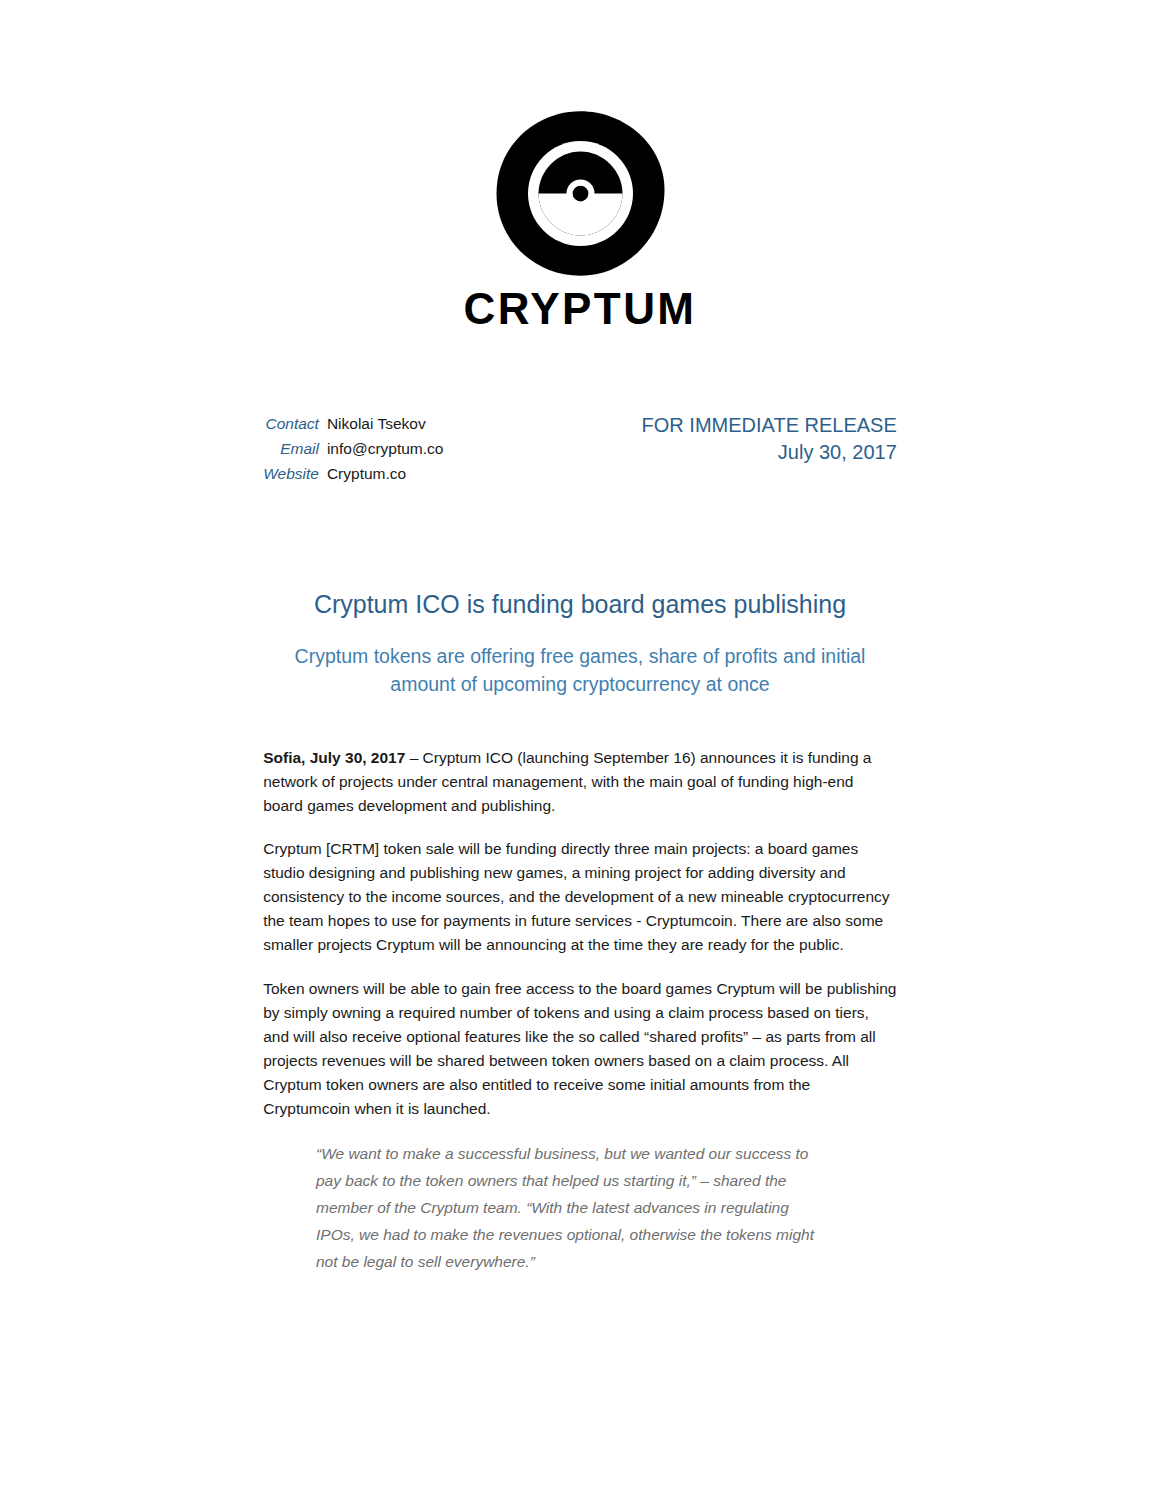CRYPTUM
| / Contact / Nikolai Tsekov / / Email / info@cryptum.co / / Website / Cryptum.co / | FOR IMMEDIATE RELEASE July 30, 2017 |
Cryptum ICO is funding board games publishing
Cryptum tokens are offering free games, share of profits and initial amount of upcoming cryptocurrency at once
Sofia, July 30, 2017 – Cryptum ICO (launching September 16) announces it is funding a network of projects under central management, with the main goal of funding high-end board games development and publishing.
Cryptum [CRTM] token sale will be funding directly three main projects: a board games studio designing and publishing new games, a mining project for adding diversity and consistency to the income sources, and the development of a new mineable cryptocurrency the team hopes to use for payments in future services - Cryptumcoin. There are also some smaller projects Cryptum will be announcing at the time they are ready for the public.
Token owners will be able to gain free access to the board games Cryptum will be publishing by simply owning a required number of tokens and using a claim process based on tiers, and will also receive optional features like the so called “shared profits” – as parts from all projects revenues will be shared between token owners based on a claim process. All Cryptum token owners are also entitled to receive some initial amounts from the Cryptumcoin when it is launched.
“We want to make a successful business, but we wanted our success to pay back to the token owners that helped us starting it,” – shared the member of the Cryptum team. “With the latest advances in regulating IPOs, we had to make the revenues optional, otherwise the tokens might not be legal to sell everywhere.”